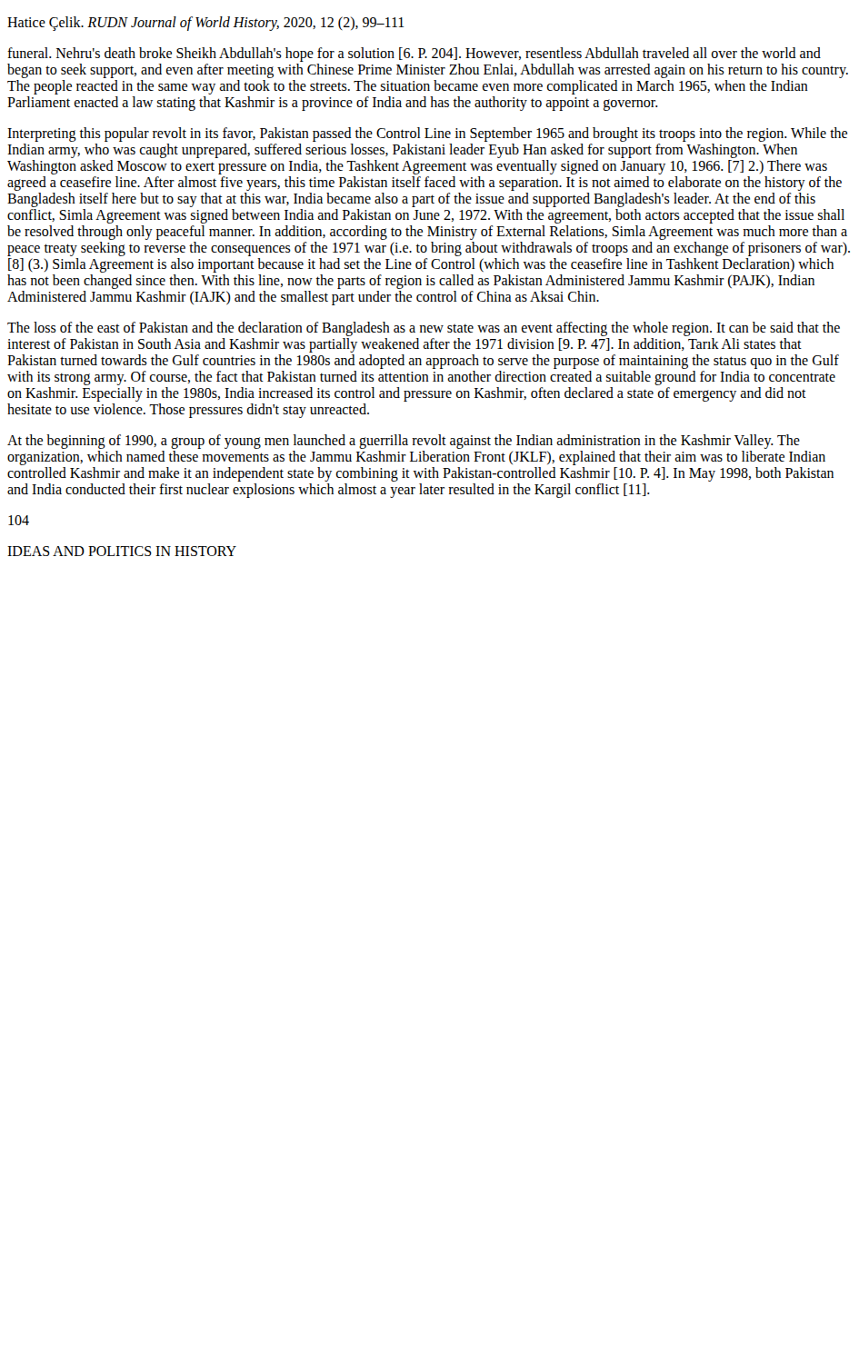Hatice Çelik. RUDN Journal of World History, 2020, 12 (2), 99–111
funeral. Nehru's death broke Sheikh Abdullah's hope for a solution [6. P. 204]. However, resentless Abdullah traveled all over the world and began to seek support, and even after meeting with Chinese Prime Minister Zhou Enlai, Abdullah was arrested again on his return to his country. The people reacted in the same way and took to the streets. The situation became even more complicated in March 1965, when the Indian Parliament enacted a law stating that Kashmir is a province of India and has the authority to appoint a governor.
Interpreting this popular revolt in its favor, Pakistan passed the Control Line in September 1965 and brought its troops into the region. While the Indian army, who was caught unprepared, suffered serious losses, Pakistani leader Eyub Han asked for support from Washington. When Washington asked Moscow to exert pressure on India, the Tashkent Agreement was eventually signed on January 10, 1966. [7] 2.) There was agreed a ceasefire line. After almost five years, this time Pakistan itself faced with a separation. It is not aimed to elaborate on the history of the Bangladesh itself here but to say that at this war, India became also a part of the issue and supported Bangladesh's leader. At the end of this conflict, Simla Agreement was signed between India and Pakistan on June 2, 1972. With the agreement, both actors accepted that the issue shall be resolved through only peaceful manner. In addition, according to the Ministry of External Relations, Simla Agreement was much more than a peace treaty seeking to reverse the consequences of the 1971 war (i.e. to bring about withdrawals of troops and an exchange of prisoners of war). [8] (3.) Simla Agreement is also important because it had set the Line of Control (which was the ceasefire line in Tashkent Declaration) which has not been changed since then. With this line, now the parts of region is called as Pakistan Administered Jammu Kashmir (PAJK), Indian Administered Jammu Kashmir (IAJK) and the smallest part under the control of China as Aksai Chin.
The loss of the east of Pakistan and the declaration of Bangladesh as a new state was an event affecting the whole region. It can be said that the interest of Pakistan in South Asia and Kashmir was partially weakened after the 1971 division [9. P. 47]. In addition, Tarık Ali states that Pakistan turned towards the Gulf countries in the 1980s and adopted an approach to serve the purpose of maintaining the status quo in the Gulf with its strong army. Of course, the fact that Pakistan turned its attention in another direction created a suitable ground for India to concentrate on Kashmir. Especially in the 1980s, India increased its control and pressure on Kashmir, often declared a state of emergency and did not hesitate to use violence. Those pressures didn't stay unreacted.
At the beginning of 1990, a group of young men launched a guerrilla revolt against the Indian administration in the Kashmir Valley. The organization, which named these movements as the Jammu Kashmir Liberation Front (JKLF), explained that their aim was to liberate Indian controlled Kashmir and make it an independent state by combining it with Pakistan-controlled Kashmir [10. P. 4]. In May 1998, both Pakistan and India conducted their first nuclear explosions which almost a year later resulted in the Kargil conflict [11].
104
IDEAS AND POLITICS IN HISTORY